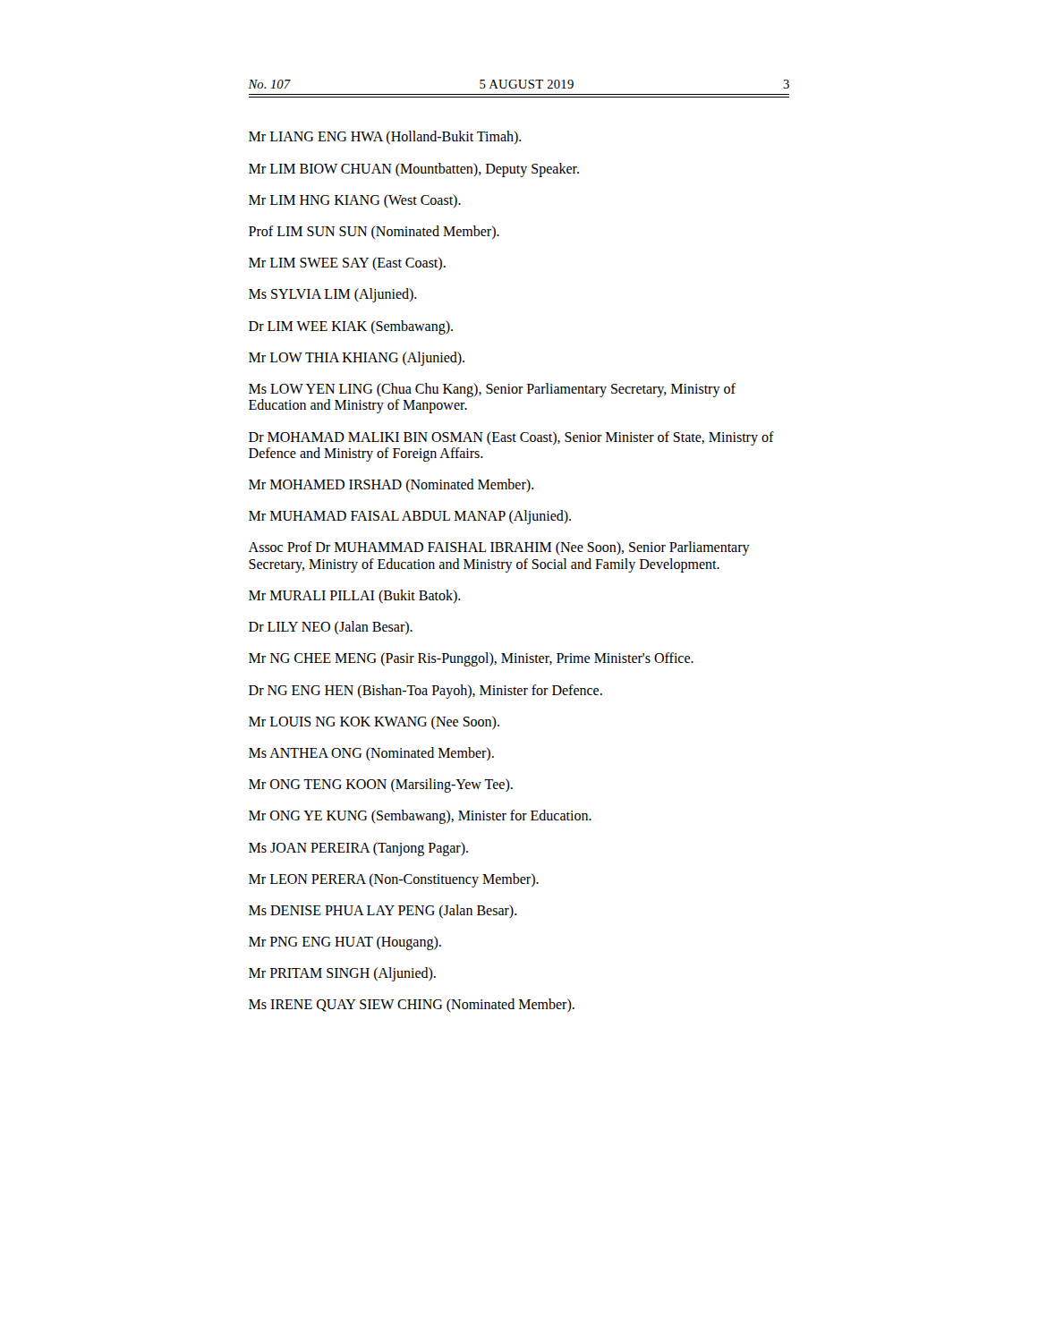No. 107 5 AUGUST 2019 3
Mr Liang Eng Hwa (Holland-Bukit Timah).
Mr Lim Biow Chuan (Mountbatten), Deputy Speaker.
Mr Lim Hng Kiang (West Coast).
Prof Lim Sun Sun (Nominated Member).
Mr Lim Swee Say (East Coast).
Ms Sylvia Lim (Aljunied).
Dr Lim Wee Kiak (Sembawang).
Mr Low Thia Khiang (Aljunied).
Ms Low Yen Ling (Chua Chu Kang), Senior Parliamentary Secretary, Ministry of Education and Ministry of Manpower.
Dr Mohamad Maliki Bin Osman (East Coast), Senior Minister of State, Ministry of Defence and Ministry of Foreign Affairs.
Mr Mohamed Irshad (Nominated Member).
Mr Muhamad Faisal Abdul Manap (Aljunied).
Assoc Prof Dr Muhammad Faishal Ibrahim (Nee Soon), Senior Parliamentary Secretary, Ministry of Education and Ministry of Social and Family Development.
Mr Murali Pillai (Bukit Batok).
Dr Lily Neo (Jalan Besar).
Mr Ng Chee Meng (Pasir Ris-Punggol), Minister, Prime Minister's Office.
Dr Ng Eng Hen (Bishan-Toa Payoh), Minister for Defence.
Mr Louis Ng Kok Kwang (Nee Soon).
Ms Anthea Ong (Nominated Member).
Mr Ong Teng Koon (Marsiling-Yew Tee).
Mr Ong Ye Kung (Sembawang), Minister for Education.
Ms Joan Pereira (Tanjong Pagar).
Mr Leon Perera (Non-Constituency Member).
Ms Denise Phua Lay Peng (Jalan Besar).
Mr Png Eng Huat (Hougang).
Mr Pritam Singh (Aljunied).
Ms Irene Quay Siew Ching (Nominated Member).